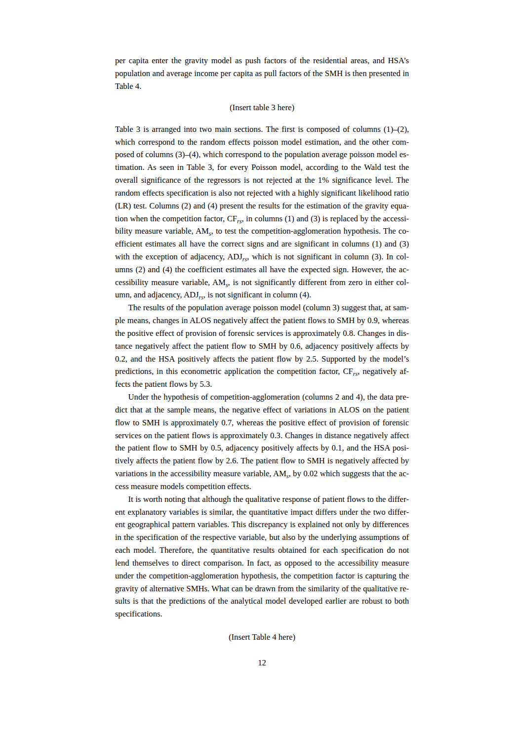per capita enter the gravity model as push factors of the residential areas, and HSA’s population and average income per capita as pull factors of the SMH is then presented in Table 4.
(Insert table 3 here)
Table 3 is arranged into two main sections. The first is composed of columns (1)–(2), which correspond to the random effects poisson model estimation, and the other composed of columns (3)–(4), which correspond to the population average poisson model estimation. As seen in Table 3, for every Poisson model, according to the Wald test the overall significance of the regressors is not rejected at the 1% significance level. The random effects specification is also not rejected with a highly significant likelihood ratio (LR) test. Columns (2) and (4) present the results for the estimation of the gravity equation when the competition factor, CFrs, in columns (1) and (3) is replaced by the accessibility measure variable, AMs, to test the competition-agglomeration hypothesis. The coefficient estimates all have the correct signs and are significant in columns (1) and (3) with the exception of adjacency, ADJrs, which is not significant in column (3). In columns (2) and (4) the coefficient estimates all have the expected sign. However, the accessibility measure variable, AMs, is not significantly different from zero in either column, and adjacency, ADJrs, is not significant in column (4).
The results of the population average poisson model (column 3) suggest that, at sample means, changes in ALOS negatively affect the patient flows to SMH by 0.9, whereas the positive effect of provision of forensic services is approximately 0.8. Changes in distance negatively affect the patient flow to SMH by 0.6, adjacency positively affects by 0.2, and the HSA positively affects the patient flow by 2.5. Supported by the model’s predictions, in this econometric application the competition factor, CFrs, negatively affects the patient flows by 5.3.
Under the hypothesis of competition-agglomeration (columns 2 and 4), the data predict that at the sample means, the negative effect of variations in ALOS on the patient flow to SMH is approximately 0.7, whereas the positive effect of provision of forensic services on the patient flows is approximately 0.3. Changes in distance negatively affect the patient flow to SMH by 0.5, adjacency positively affects by 0.1, and the HSA positively affects the patient flow by 2.6. The patient flow to SMH is negatively affected by variations in the accessibility measure variable, AMs, by 0.02 which suggests that the access measure models competition effects.
It is worth noting that although the qualitative response of patient flows to the different explanatory variables is similar, the quantitative impact differs under the two different geographical pattern variables. This discrepancy is explained not only by differences in the specification of the respective variable, but also by the underlying assumptions of each model. Therefore, the quantitative results obtained for each specification do not lend themselves to direct comparison. In fact, as opposed to the accessibility measure under the competition-agglomeration hypothesis, the competition factor is capturing the gravity of alternative SMHs. What can be drawn from the similarity of the qualitative results is that the predictions of the analytical model developed earlier are robust to both specifications.
(Insert Table 4 here)
12